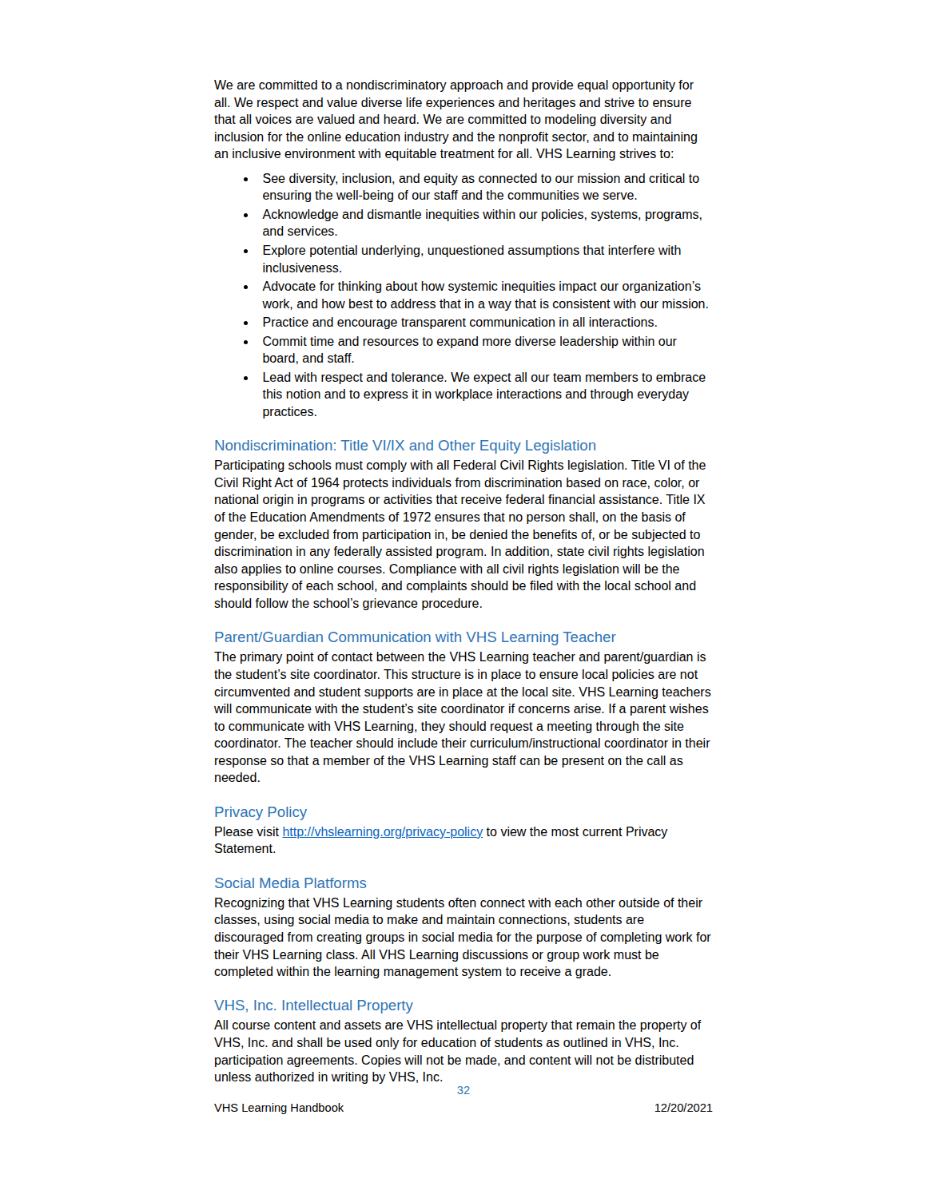We are committed to a nondiscriminatory approach and provide equal opportunity for all. We respect and value diverse life experiences and heritages and strive to ensure that all voices are valued and heard. We are committed to modeling diversity and inclusion for the online education industry and the nonprofit sector, and to maintaining an inclusive environment with equitable treatment for all. VHS Learning strives to:
See diversity, inclusion, and equity as connected to our mission and critical to ensuring the well-being of our staff and the communities we serve.
Acknowledge and dismantle inequities within our policies, systems, programs, and services.
Explore potential underlying, unquestioned assumptions that interfere with inclusiveness.
Advocate for thinking about how systemic inequities impact our organization’s work, and how best to address that in a way that is consistent with our mission.
Practice and encourage transparent communication in all interactions.
Commit time and resources to expand more diverse leadership within our board, and staff.
Lead with respect and tolerance. We expect all our team members to embrace this notion and to express it in workplace interactions and through everyday practices.
Nondiscrimination: Title VI/IX and Other Equity Legislation
Participating schools must comply with all Federal Civil Rights legislation. Title VI of the Civil Right Act of 1964 protects individuals from discrimination based on race, color, or national origin in programs or activities that receive federal financial assistance. Title IX of the Education Amendments of 1972 ensures that no person shall, on the basis of gender, be excluded from participation in, be denied the benefits of, or be subjected to discrimination in any federally assisted program. In addition, state civil rights legislation also applies to online courses. Compliance with all civil rights legislation will be the responsibility of each school, and complaints should be filed with the local school and should follow the school’s grievance procedure.
Parent/Guardian Communication with VHS Learning Teacher
The primary point of contact between the VHS Learning teacher and parent/guardian is the student’s site coordinator. This structure is in place to ensure local policies are not circumvented and student supports are in place at the local site. VHS Learning teachers will communicate with the student’s site coordinator if concerns arise. If a parent wishes to communicate with VHS Learning, they should request a meeting through the site coordinator. The teacher should include their curriculum/instructional coordinator in their response so that a member of the VHS Learning staff can be present on the call as needed.
Privacy Policy
Please visit http://vhslearning.org/privacy-policy to view the most current Privacy Statement.
Social Media Platforms
Recognizing that VHS Learning students often connect with each other outside of their classes, using social media to make and maintain connections, students are discouraged from creating groups in social media for the purpose of completing work for their VHS Learning class. All VHS Learning discussions or group work must be completed within the learning management system to receive a grade.
VHS, Inc. Intellectual Property
All course content and assets are VHS intellectual property that remain the property of VHS, Inc. and shall be used only for education of students as outlined in VHS, Inc. participation agreements. Copies will not be made, and content will not be distributed unless authorized in writing by VHS, Inc.
32
VHS Learning Handbook 12/20/2021